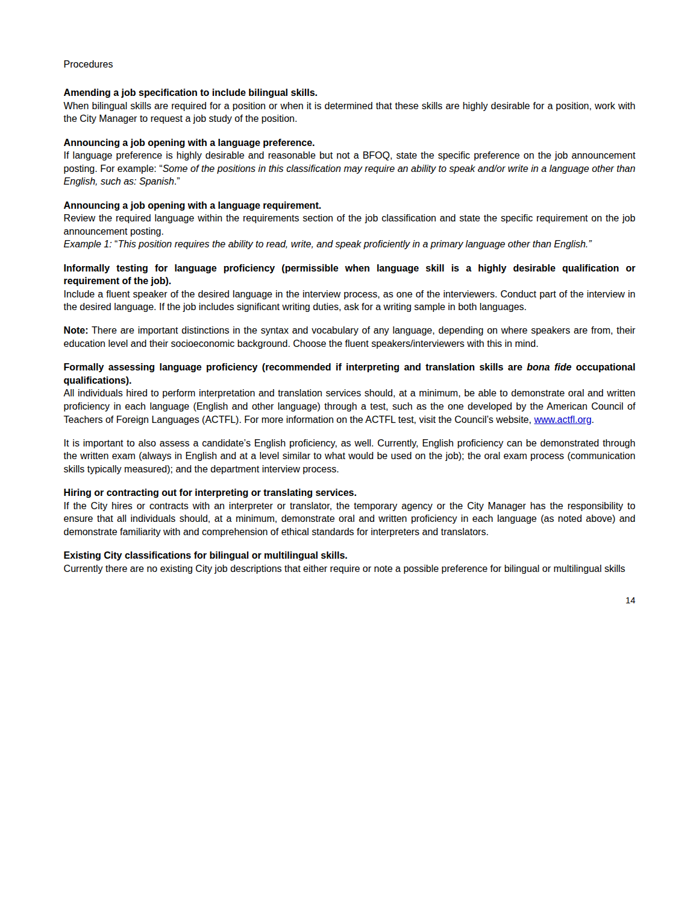Procedures
Amending a job specification to include bilingual skills.
When bilingual skills are required for a position or when it is determined that these skills are highly desirable for a position, work with the City Manager to request a job study of the position.
Announcing a job opening with a language preference.
If language preference is highly desirable and reasonable but not a BFOQ, state the specific preference on the job announcement posting. For example: “Some of the positions in this classification may require an ability to speak and/or write in a language other than English, such as: Spanish.”
Announcing a job opening with a language requirement.
Review the required language within the requirements section of the job classification and state the specific requirement on the job announcement posting.
Example 1: “This position requires the ability to read, write, and speak proficiently in a primary language other than English.”
Informally testing for language proficiency (permissible when language skill is a highly desirable qualification or requirement of the job).
Include a fluent speaker of the desired language in the interview process, as one of the interviewers. Conduct part of the interview in the desired language. If the job includes significant writing duties, ask for a writing sample in both languages.
Note: There are important distinctions in the syntax and vocabulary of any language, depending on where speakers are from, their education level and their socioeconomic background. Choose the fluent speakers/interviewers with this in mind.
Formally assessing language proficiency (recommended if interpreting and translation skills are bona fide occupational qualifications).
All individuals hired to perform interpretation and translation services should, at a minimum, be able to demonstrate oral and written proficiency in each language (English and other language) through a test, such as the one developed by the American Council of Teachers of Foreign Languages (ACTFL). For more information on the ACTFL test, visit the Council’s website, www.actfl.org.
It is important to also assess a candidate’s English proficiency, as well. Currently, English proficiency can be demonstrated through the written exam (always in English and at a level similar to what would be used on the job); the oral exam process (communication skills typically measured); and the department interview process.
Hiring or contracting out for interpreting or translating services.
If the City hires or contracts with an interpreter or translator, the temporary agency or the City Manager has the responsibility to ensure that all individuals should, at a minimum, demonstrate oral and written proficiency in each language (as noted above) and demonstrate familiarity with and comprehension of ethical standards for interpreters and translators.
Existing City classifications for bilingual or multilingual skills.
Currently there are no existing City job descriptions that either require or note a possible preference for bilingual or multilingual skills
14